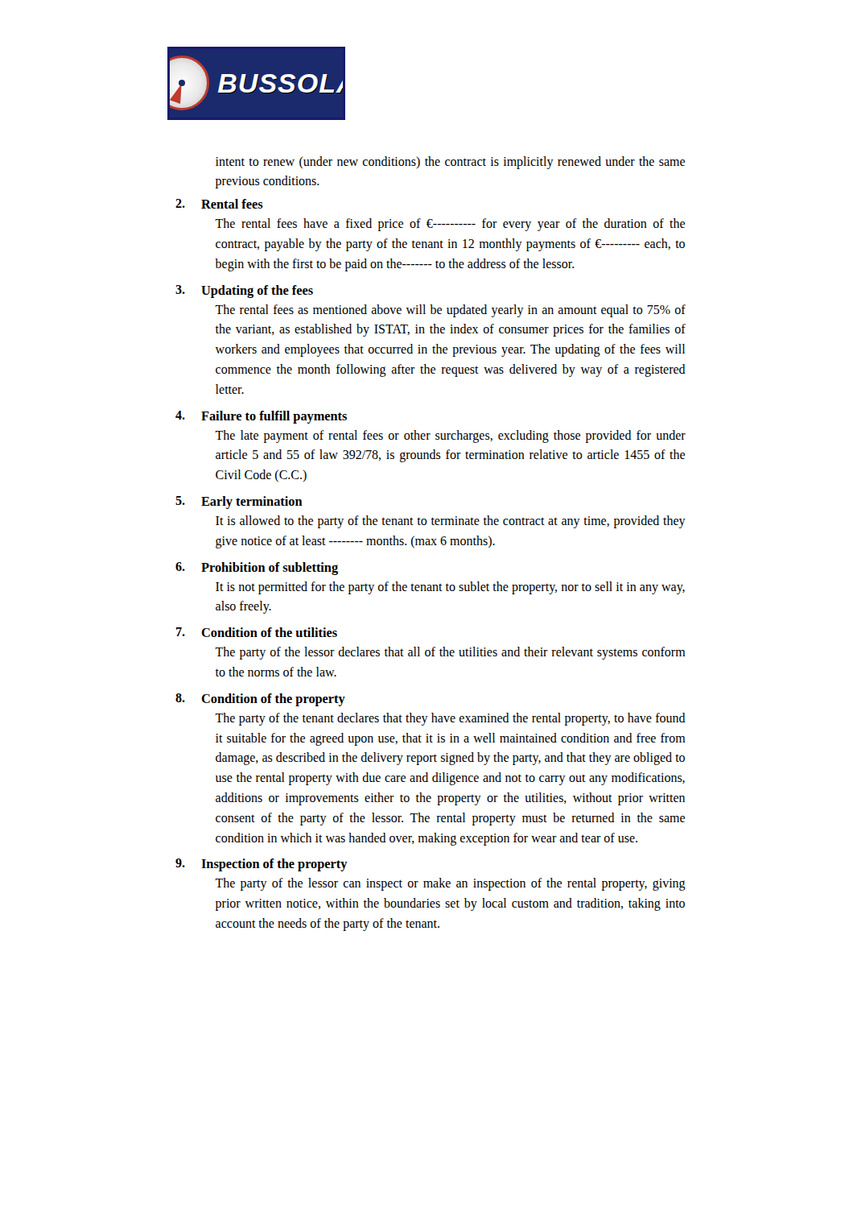BUSSOLA
intent to renew (under new conditions) the contract is implicitly renewed under the same previous conditions.
Rental fees
The rental fees have a fixed price of €---------- for every year of the duration of the contract, payable by the party of the tenant in 12 monthly payments of €--------- each, to begin with the first to be paid on the------- to the address of the lessor.
Updating of the fees
The rental fees as mentioned above will be updated yearly in an amount equal to 75% of the variant, as established by ISTAT, in the index of consumer prices for the families of workers and employees that occurred in the previous year. The updating of the fees will commence the month following after the request was delivered by way of a registered letter.
Failure to fulfill payments
The late payment of rental fees or other surcharges, excluding those provided for under article 5 and 55 of law 392/78, is grounds for termination relative to article 1455 of the Civil Code (C.C.)
Early termination
It is allowed to the party of the tenant to terminate the contract at any time, provided they give notice of at least -------- months. (max 6 months).
Prohibition of subletting
It is not permitted for the party of the tenant to sublet the property, nor to sell it in any way, also freely.
Condition of the utilities
The party of the lessor declares that all of the utilities and their relevant systems conform to the norms of the law.
Condition of the property
The party of the tenant declares that they have examined the rental property, to have found it suitable for the agreed upon use, that it is in a well maintained condition and free from damage, as described in the delivery report signed by the party, and that they are obliged to use the rental property with due care and diligence and not to carry out any modifications, additions or improvements either to the property or the utilities, without prior written consent of the party of the lessor. The rental property must be returned in the same condition in which it was handed over, making exception for wear and tear of use.
Inspection of the property
The party of the lessor can inspect or make an inspection of the rental property, giving prior written notice, within the boundaries set by local custom and tradition, taking into account the needs of the party of the tenant.